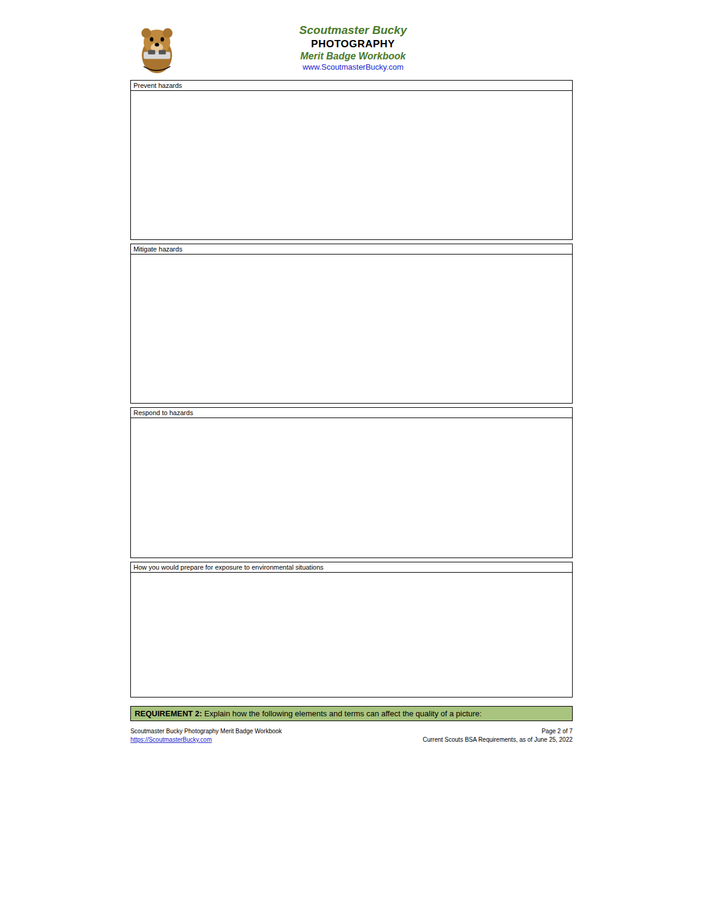Scoutmaster Bucky
PHOTOGRAPHY
Merit Badge Workbook
www.ScoutmasterBucky.com
Prevent hazards
Mitigate hazards
Respond to hazards
How you would prepare for exposure to environmental situations
REQUIREMENT 2: Explain how the following elements and terms can affect the quality of a picture:
Scoutmaster Bucky Photography Merit Badge Workbook
https://ScoutmasterBucky.com
Page 2 of 7
Current Scouts BSA Requirements, as of June 25, 2022